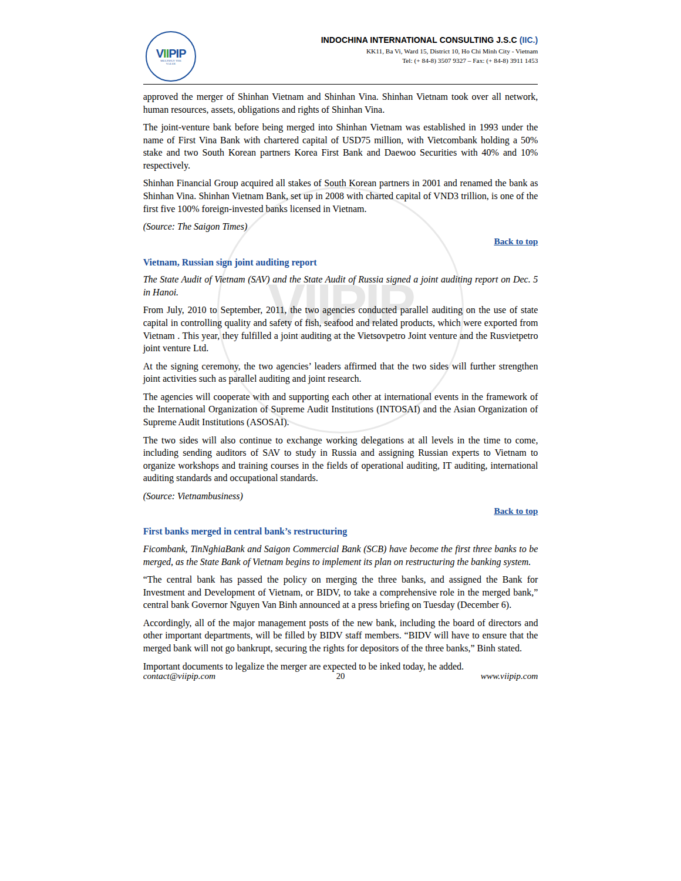VIIPIP
MULTIPLY THE VALUE
VIIPIP
MULTIPLY THE VALUE
INDOCHINA INTERNATIONAL CONSULTING J.S.C (IIC.)
KK11, Ba Vi, Ward 15, District 10, Ho Chi Minh City - Vietnam
Tel: (+ 84-8) 3507 9327 – Fax: (+ 84-8) 3911 1453
approved the merger of Shinhan Vietnam and Shinhan Vina. Shinhan Vietnam took over all network, human resources, assets, obligations and rights of Shinhan Vina.
The joint-venture bank before being merged into Shinhan Vietnam was established in 1993 under the name of First Vina Bank with chartered capital of USD75 million, with Vietcombank holding a 50% stake and two South Korean partners Korea First Bank and Daewoo Securities with 40% and 10% respectively.
Shinhan Financial Group acquired all stakes of South Korean partners in 2001 and renamed the bank as Shinhan Vina. Shinhan Vietnam Bank, set up in 2008 with charted capital of VND3 trillion, is one of the first five 100% foreign-invested banks licensed in Vietnam.
(Source: The Saigon Times)
Back to top
Vietnam, Russian sign joint auditing report
The State Audit of Vietnam (SAV) and the State Audit of Russia signed a joint auditing report on Dec. 5 in Hanoi.
From July, 2010 to September, 2011, the two agencies conducted parallel auditing on the use of state capital in controlling quality and safety of fish, seafood and related products, which were exported from Vietnam . This year, they fulfilled a joint auditing at the Vietsovpetro Joint venture and the Rusvietpetro joint venture Ltd.
At the signing ceremony, the two agencies’ leaders affirmed that the two sides will further strengthen joint activities such as parallel auditing and joint research.
The agencies will cooperate with and supporting each other at international events in the framework of the International Organization of Supreme Audit Institutions (INTOSAI) and the Asian Organization of Supreme Audit Institutions (ASOSAI).
The two sides will also continue to exchange working delegations at all levels in the time to come, including sending auditors of SAV to study in Russia and assigning Russian experts to Vietnam to organize workshops and training courses in the fields of operational auditing, IT auditing, international auditing standards and occupational standards.
(Source: Vietnambusiness)
Back to top
First banks merged in central bank’s restructuring
Ficombank, TinNghiaBank and Saigon Commercial Bank (SCB) have become the first three banks to be merged, as the State Bank of Vietnam begins to implement its plan on restructuring the banking system.
“The central bank has passed the policy on merging the three banks, and assigned the Bank for Investment and Development of Vietnam, or BIDV, to take a comprehensive role in the merged bank,” central bank Governor Nguyen Van Binh announced at a press briefing on Tuesday (December 6).
Accordingly, all of the major management posts of the new bank, including the board of directors and other important departments, will be filled by BIDV staff members. “BIDV will have to ensure that the merged bank will not go bankrupt, securing the rights for depositors of the three banks,” Binh stated.
Important documents to legalize the merger are expected to be inked today, he added.
contact@viipip.com
20
www.viipip.com